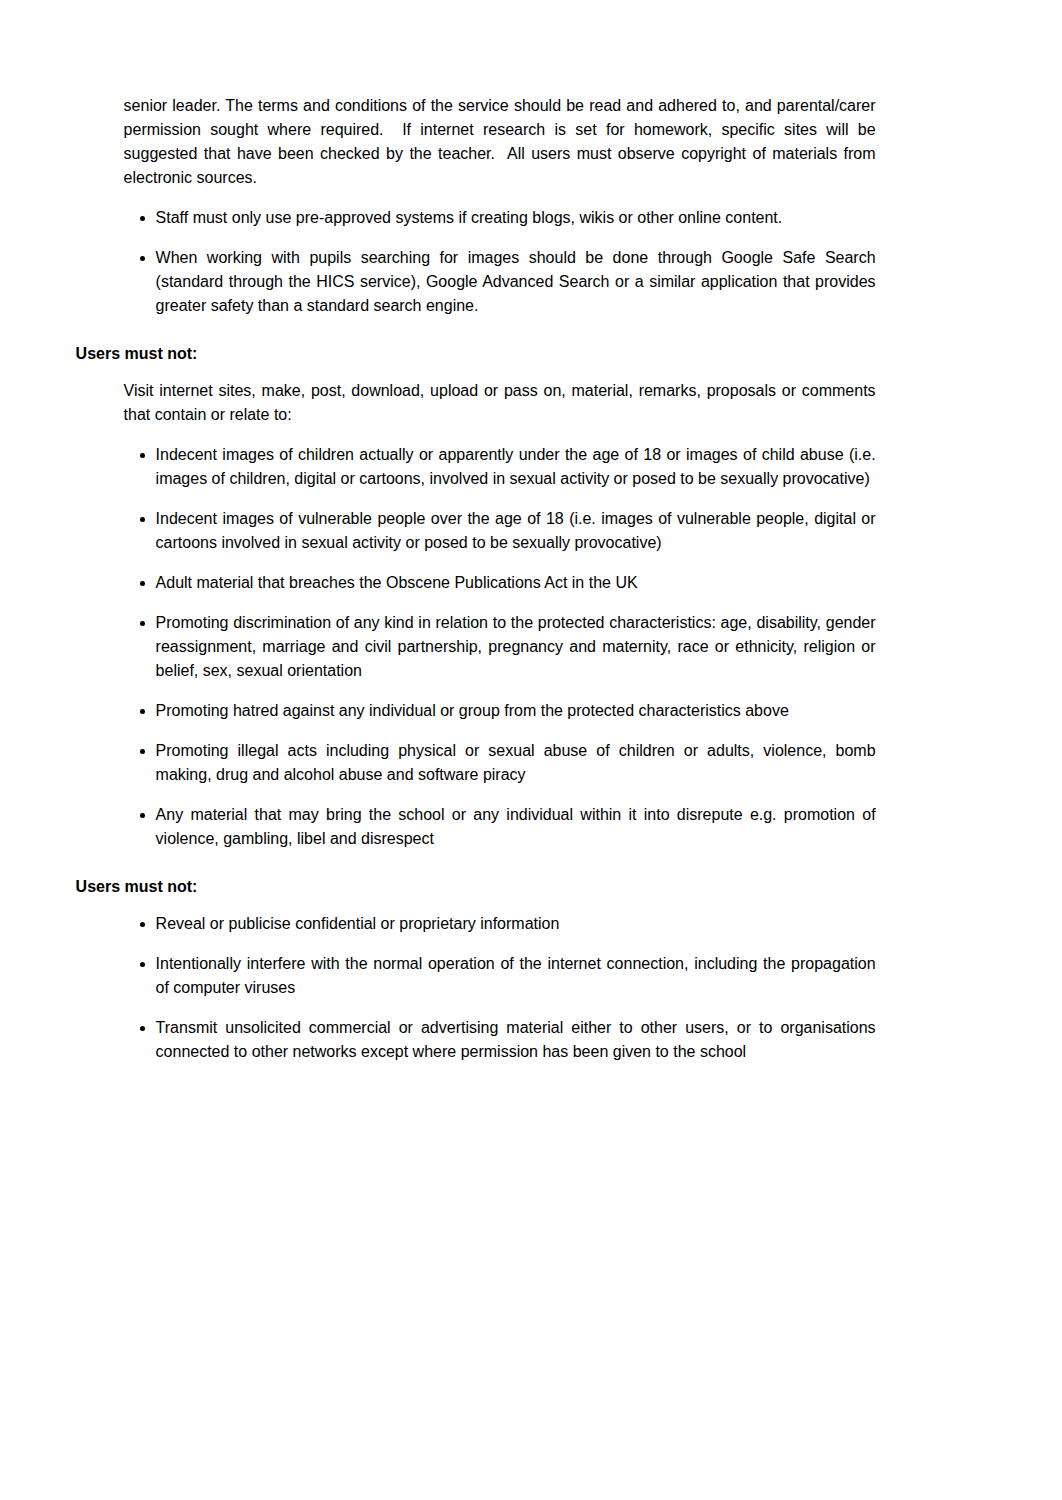senior leader. The terms and conditions of the service should be read and adhered to, and parental/carer permission sought where required. If internet research is set for homework, specific sites will be suggested that have been checked by the teacher. All users must observe copyright of materials from electronic sources.
Staff must only use pre-approved systems if creating blogs, wikis or other online content.
When working with pupils searching for images should be done through Google Safe Search (standard through the HICS service), Google Advanced Search or a similar application that provides greater safety than a standard search engine.
Users must not:
Visit internet sites, make, post, download, upload or pass on, material, remarks, proposals or comments that contain or relate to:
Indecent images of children actually or apparently under the age of 18 or images of child abuse (i.e. images of children, digital or cartoons, involved in sexual activity or posed to be sexually provocative)
Indecent images of vulnerable people over the age of 18 (i.e. images of vulnerable people, digital or cartoons involved in sexual activity or posed to be sexually provocative)
Adult material that breaches the Obscene Publications Act in the UK
Promoting discrimination of any kind in relation to the protected characteristics: age, disability, gender reassignment, marriage and civil partnership, pregnancy and maternity, race or ethnicity, religion or belief, sex, sexual orientation
Promoting hatred against any individual or group from the protected characteristics above
Promoting illegal acts including physical or sexual abuse of children or adults, violence, bomb making, drug and alcohol abuse and software piracy
Any material that may bring the school or any individual within it into disrepute e.g. promotion of violence, gambling, libel and disrespect
Users must not:
Reveal or publicise confidential or proprietary information
Intentionally interfere with the normal operation of the internet connection, including the propagation of computer viruses
Transmit unsolicited commercial or advertising material either to other users, or to organisations connected to other networks except where permission has been given to the school